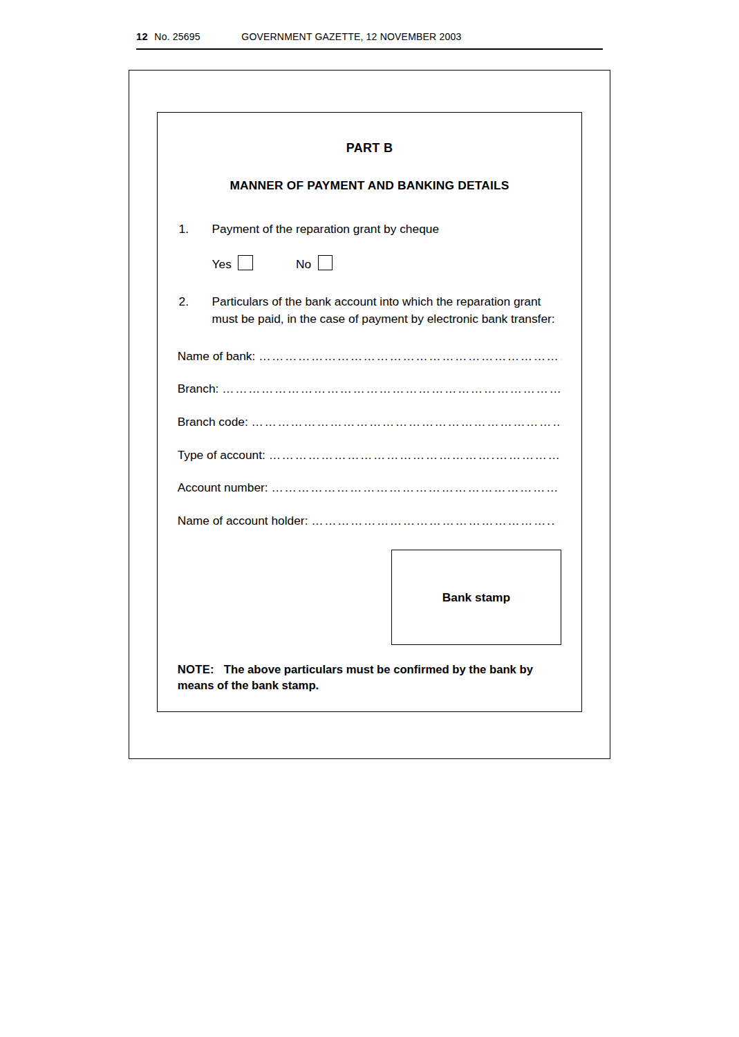12 No. 25695 GOVERNMENT GAZETTE, 12 NOVEMBER 2003
PART B
MANNER OF PAYMENT AND BANKING DETAILS
1. Payment of the reparation grant by cheque
Yes No
2. Particulars of the bank account into which the reparation grant must be paid, in the case of payment by electronic bank transfer:
Name of bank: ……………………………………………………………………
Branch: …………………………………………………………………………
Branch code: ……………………………………………………………….
Type of account: …………………………………………….……………
Account number: …………………………………………………………
Name of account holder: ………………………………………………..
Bank stamp
NOTE: The above particulars must be confirmed by the bank by means of the bank stamp.